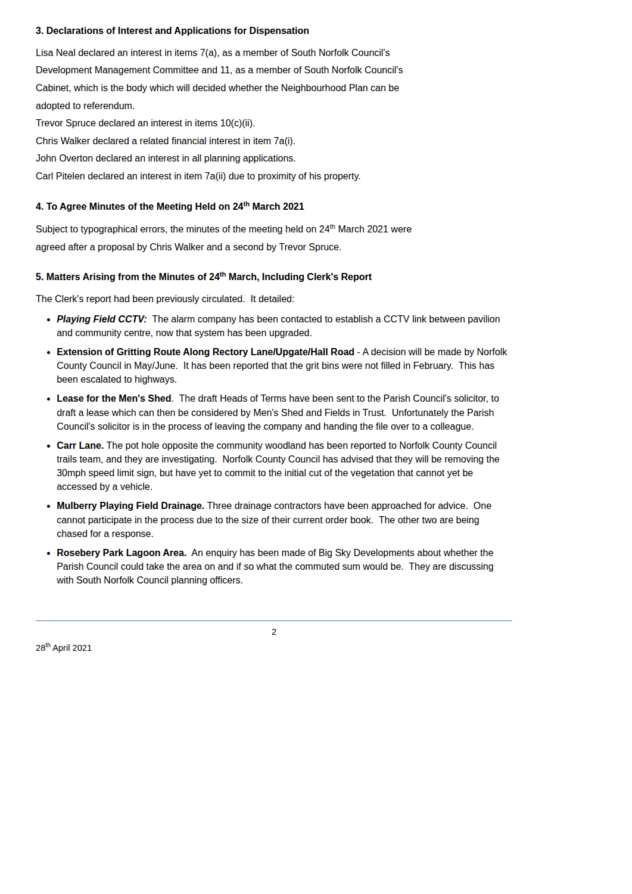3. Declarations of Interest and Applications for Dispensation
Lisa Neal declared an interest in items 7(a), as a member of South Norfolk Council's
Development Management Committee and 11, as a member of South Norfolk Council's
Cabinet, which is the body which will decided whether the Neighbourhood Plan can be
adopted to referendum.
Trevor Spruce declared an interest in items 10(c)(ii).
Chris Walker declared a related financial interest in item 7a(i).
John Overton declared an interest in all planning applications.
Carl Pitelen declared an interest in item 7a(ii) due to proximity of his property.
4. To Agree Minutes of the Meeting Held on 24th March 2021
Subject to typographical errors, the minutes of the meeting held on 24th March 2021 were
agreed after a proposal by Chris Walker and a second by Trevor Spruce.
5. Matters Arising from the Minutes of 24th March, Including Clerk's Report
The Clerk's report had been previously circulated. It detailed:
Playing Field CCTV: The alarm company has been contacted to establish a CCTV link between pavilion and community centre, now that system has been upgraded.
Extension of Gritting Route Along Rectory Lane/Upgate/Hall Road - A decision will be made by Norfolk County Council in May/June. It has been reported that the grit bins were not filled in February. This has been escalated to highways.
Lease for the Men's Shed. The draft Heads of Terms have been sent to the Parish Council's solicitor, to draft a lease which can then be considered by Men's Shed and Fields in Trust. Unfortunately the Parish Council's solicitor is in the process of leaving the company and handing the file over to a colleague.
Carr Lane. The pot hole opposite the community woodland has been reported to Norfolk County Council trails team, and they are investigating. Norfolk County Council has advised that they will be removing the 30mph speed limit sign, but have yet to commit to the initial cut of the vegetation that cannot yet be accessed by a vehicle.
Mulberry Playing Field Drainage. Three drainage contractors have been approached for advice. One cannot participate in the process due to the size of their current order book. The other two are being chased for a response.
Rosebery Park Lagoon Area. An enquiry has been made of Big Sky Developments about whether the Parish Council could take the area on and if so what the commuted sum would be. They are discussing with South Norfolk Council planning officers.
2
28th April 2021